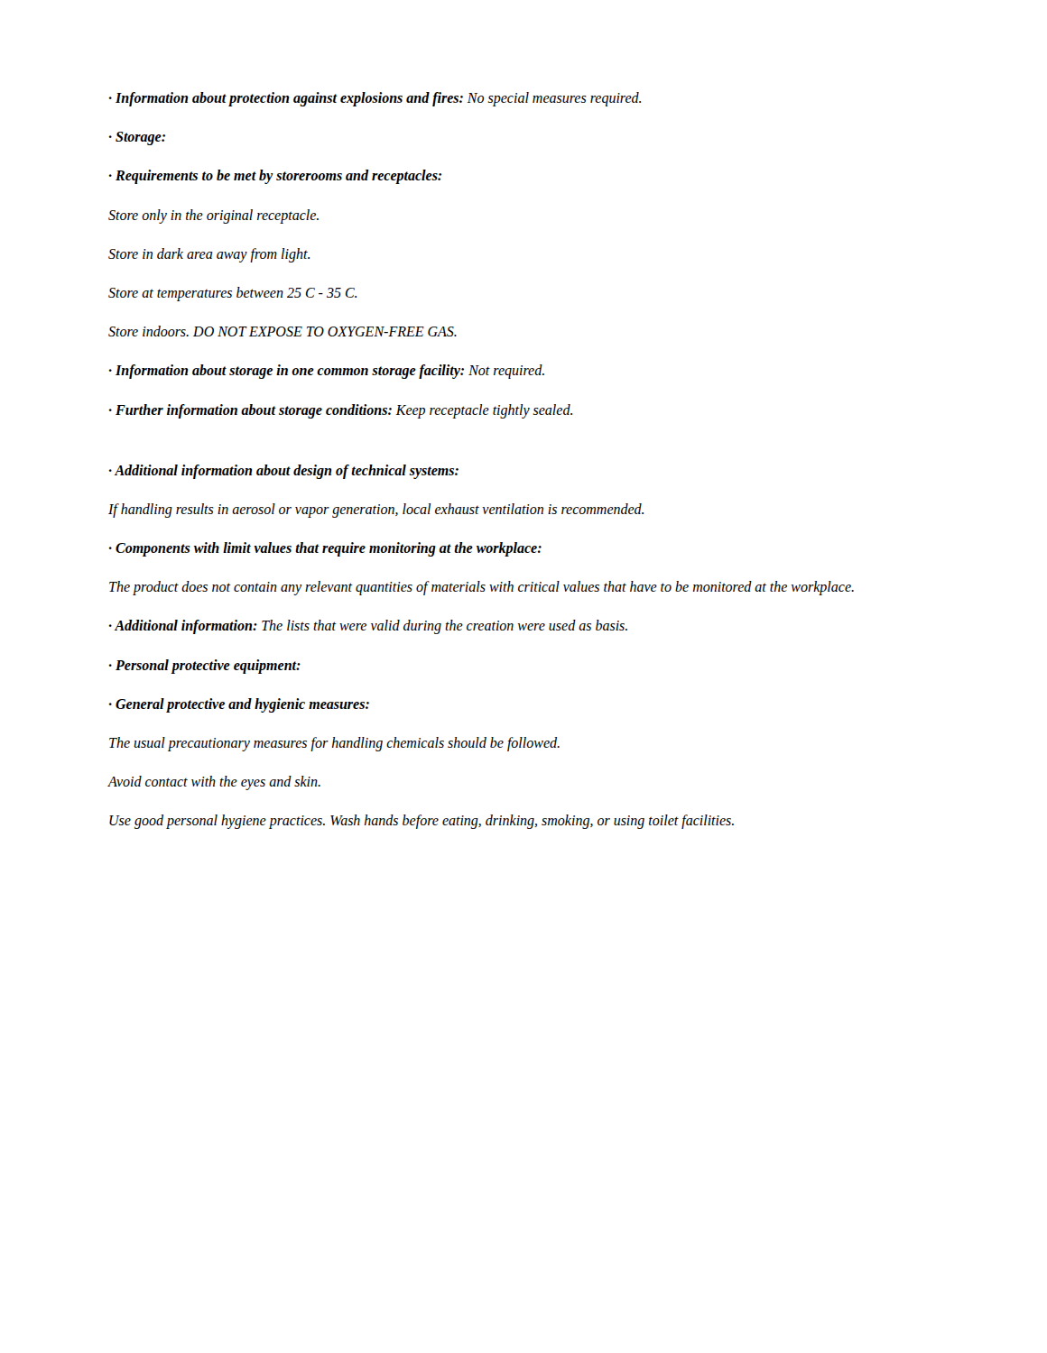· Information about protection against explosions and fires: No special measures required.
· Storage:
· Requirements to be met by storerooms and receptacles:
Store only in the original receptacle.
Store in dark area away from light.
Store at temperatures between 25 C - 35 C.
Store indoors. DO NOT EXPOSE TO OXYGEN-FREE GAS.
· Information about storage in one common storage facility: Not required.
· Further information about storage conditions: Keep receptacle tightly sealed.
· Additional information about design of technical systems:
If handling results in aerosol or vapor generation, local exhaust ventilation is recommended.
· Components with limit values that require monitoring at the workplace:
The product does not contain any relevant quantities of materials with critical values that have to be monitored at the workplace.
· Additional information: The lists that were valid during the creation were used as basis.
· Personal protective equipment:
· General protective and hygienic measures:
The usual precautionary measures for handling chemicals should be followed.
Avoid contact with the eyes and skin.
Use good personal hygiene practices. Wash hands before eating, drinking, smoking, or using toilet facilities.